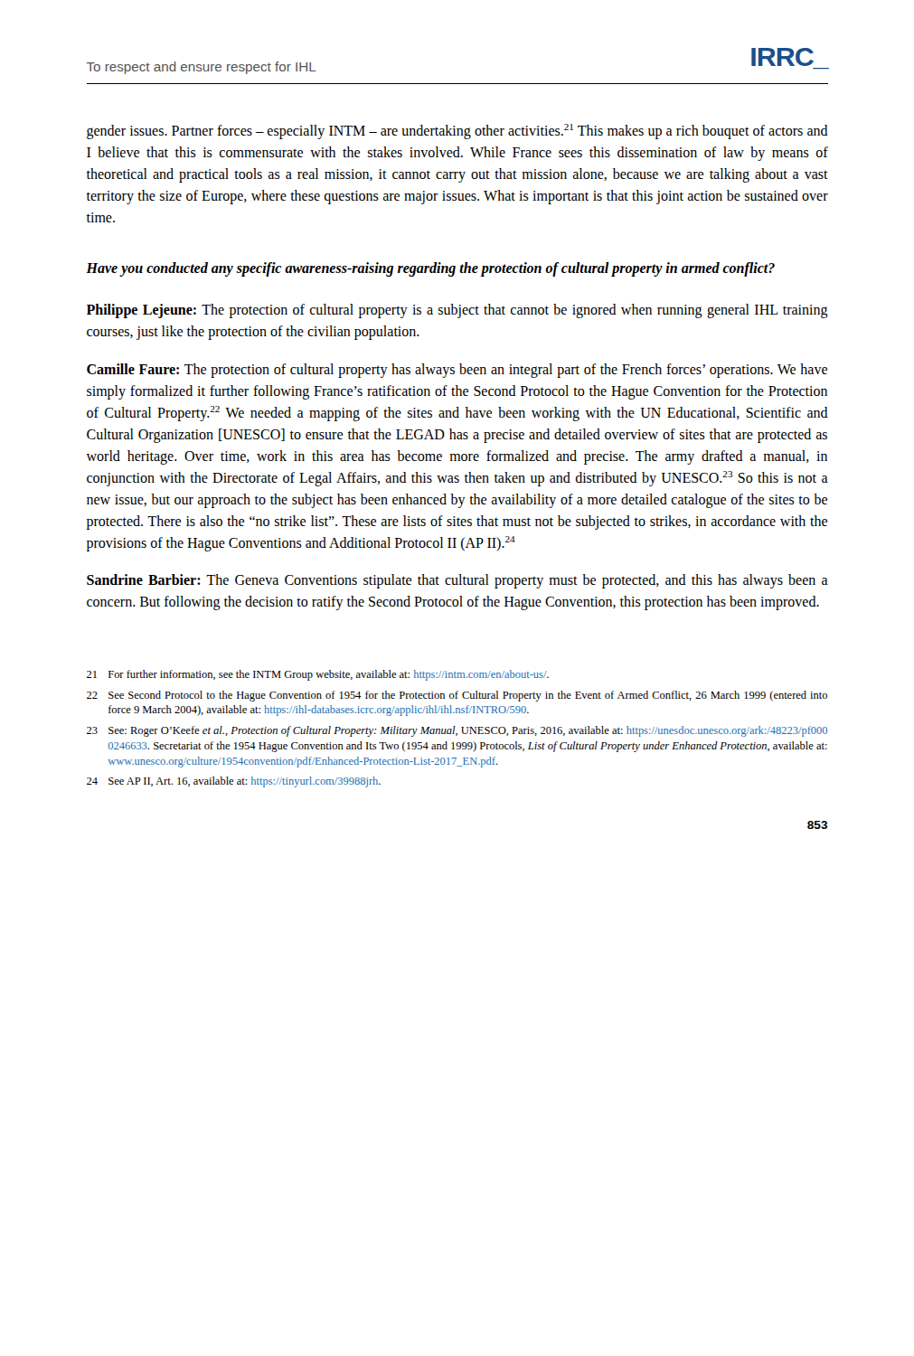To respect and ensure respect for IHL
IRRC_
gender issues. Partner forces – especially INTM – are undertaking other activities.21 This makes up a rich bouquet of actors and I believe that this is commensurate with the stakes involved. While France sees this dissemination of law by means of theoretical and practical tools as a real mission, it cannot carry out that mission alone, because we are talking about a vast territory the size of Europe, where these questions are major issues. What is important is that this joint action be sustained over time.
Have you conducted any specific awareness-raising regarding the protection of cultural property in armed conflict?
Philippe Lejeune: The protection of cultural property is a subject that cannot be ignored when running general IHL training courses, just like the protection of the civilian population.
Camille Faure: The protection of cultural property has always been an integral part of the French forces’ operations. We have simply formalized it further following France’s ratification of the Second Protocol to the Hague Convention for the Protection of Cultural Property.22 We needed a mapping of the sites and have been working with the UN Educational, Scientific and Cultural Organization [UNESCO] to ensure that the LEGAD has a precise and detailed overview of sites that are protected as world heritage. Over time, work in this area has become more formalized and precise. The army drafted a manual, in conjunction with the Directorate of Legal Affairs, and this was then taken up and distributed by UNESCO.23 So this is not a new issue, but our approach to the subject has been enhanced by the availability of a more detailed catalogue of the sites to be protected. There is also the “no strike list”. These are lists of sites that must not be subjected to strikes, in accordance with the provisions of the Hague Conventions and Additional Protocol II (AP II).24
Sandrine Barbier: The Geneva Conventions stipulate that cultural property must be protected, and this has always been a concern. But following the decision to ratify the Second Protocol of the Hague Convention, this protection has been improved.
21 For further information, see the INTM Group website, available at: https://intm.com/en/about-us/.
22 See Second Protocol to the Hague Convention of 1954 for the Protection of Cultural Property in the Event of Armed Conflict, 26 March 1999 (entered into force 9 March 2004), available at: https://ihl-databases.icrc.org/applic/ihl/ihl.nsf/INTRO/590.
23 See: Roger O’Keefe et al., Protection of Cultural Property: Military Manual, UNESCO, Paris, 2016, available at: https://unesdoc.unesco.org/ark:/48223/pf0000246633. Secretariat of the 1954 Hague Convention and Its Two (1954 and 1999) Protocols, List of Cultural Property under Enhanced Protection, available at: www.unesco.org/culture/1954convention/pdf/Enhanced-Protection-List-2017_EN.pdf.
24 See AP II, Art. 16, available at: https://tinyurl.com/39988jrh.
853